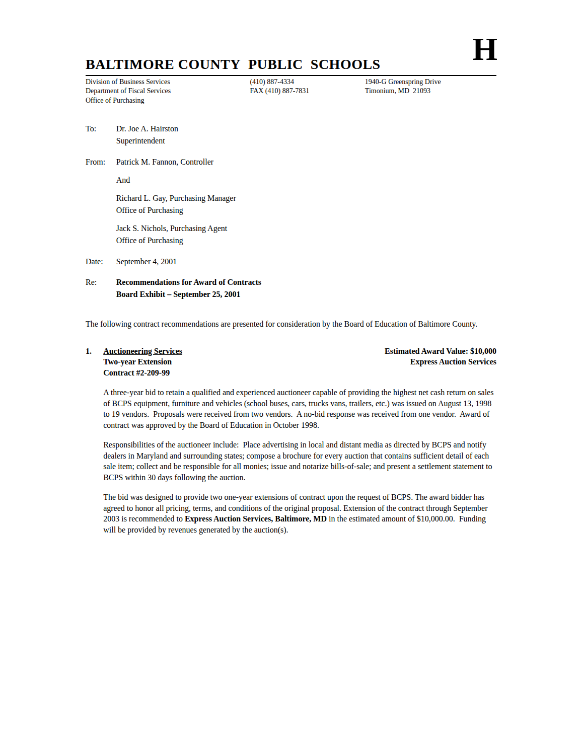H
BALTIMORE COUNTY PUBLIC SCHOOLS
| Division of Business Services | (410) 887-4334 | 1940-G Greenspring Drive |
| Department of Fiscal Services | FAX (410) 887-7831 | Timonium, MD 21093 |
| Office of Purchasing | | |
| To: | Dr. Joe A. Hairston Superintendent |
| From: | Patrick M. Fannon, Controller And Richard L. Gay, Purchasing Manager Office of Purchasing Jack S. Nichols, Purchasing Agent Office of Purchasing |
| Date: | September 4, 2001 |
| Re: | Recommendations for Award of Contracts Board Exhibit – September 25, 2001 |
The following contract recommendations are presented for consideration by the Board of Education of Baltimore County.
| 1. | Auctioneering Services Two-year Extension Contract #2-209-99 | Estimated Award Value: $10,000 Express Auction Services |
A three-year bid to retain a qualified and experienced auctioneer capable of providing the highest net cash return on sales of BCPS equipment, furniture and vehicles (school buses, cars, trucks vans, trailers, etc.) was issued on August 13, 1998 to 19 vendors. Proposals were received from two vendors. A no-bid response was received from one vendor. Award of contract was approved by the Board of Education in October 1998.
Responsibilities of the auctioneer include: Place advertising in local and distant media as directed by BCPS and notify dealers in Maryland and surrounding states; compose a brochure for every auction that contains sufficient detail of each sale item; collect and be responsible for all monies; issue and notarize bills-of-sale; and present a settlement statement to BCPS within 30 days following the auction.
The bid was designed to provide two one-year extensions of contract upon the request of BCPS. The award bidder has agreed to honor all pricing, terms, and conditions of the original proposal. Extension of the contract through September 2003 is recommended to Express Auction Services, Baltimore, MD in the estimated amount of $10,000.00. Funding will be provided by revenues generated by the auction(s).